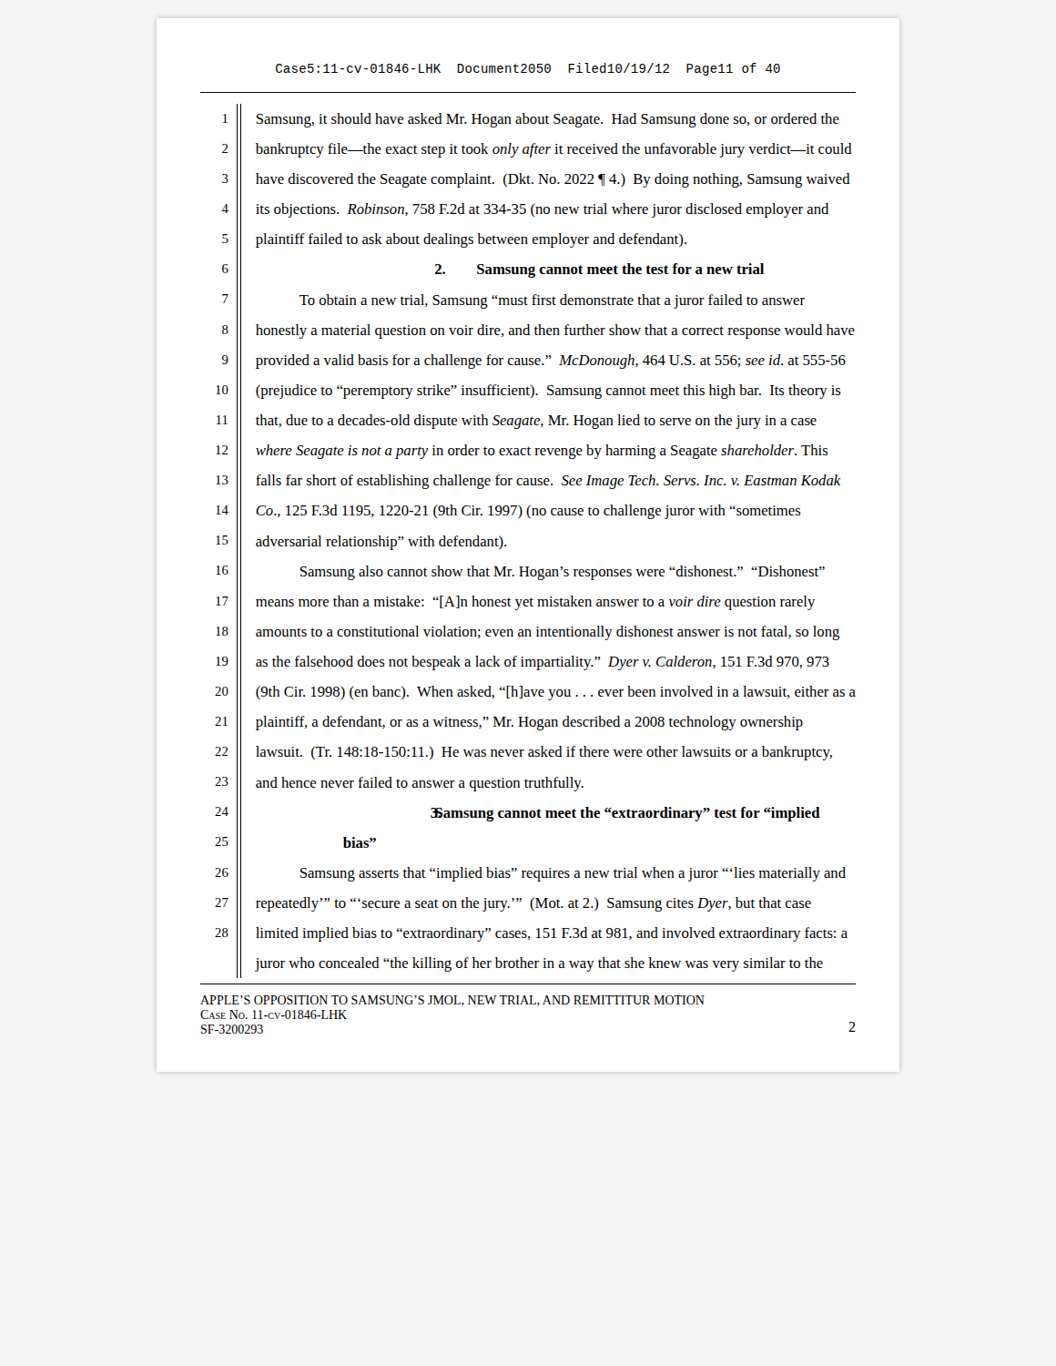Case5:11-cv-01846-LHK Document2050 Filed10/19/12 Page11 of 40
1
2
3
4
5
6
7
8
9
10
11
12
13
14
15
16
17
18
19
20
21
22
23
24
25
26
27
28
Samsung, it should have asked Mr. Hogan about Seagate. Had Samsung done so, or ordered the bankruptcy file—the exact step it took only after it received the unfavorable jury verdict—it could have discovered the Seagate complaint. (Dkt. No. 2022 ¶ 4.) By doing nothing, Samsung waived its objections. Robinson, 758 F.2d at 334-35 (no new trial where juror disclosed employer and plaintiff failed to ask about dealings between employer and defendant).
2. Samsung cannot meet the test for a new trial
To obtain a new trial, Samsung “must first demonstrate that a juror failed to answer honestly a material question on voir dire, and then further show that a correct response would have provided a valid basis for a challenge for cause.” McDonough, 464 U.S. at 556; see id. at 555-56 (prejudice to “peremptory strike” insufficient). Samsung cannot meet this high bar. Its theory is that, due to a decades-old dispute with Seagate, Mr. Hogan lied to serve on the jury in a case where Seagate is not a party in order to exact revenge by harming a Seagate shareholder. This falls far short of establishing challenge for cause. See Image Tech. Servs. Inc. v. Eastman Kodak Co., 125 F.3d 1195, 1220-21 (9th Cir. 1997) (no cause to challenge juror with “sometimes adversarial relationship” with defendant).
Samsung also cannot show that Mr. Hogan’s responses were “dishonest.” “Dishonest” means more than a mistake: “[A]n honest yet mistaken answer to a voir dire question rarely amounts to a constitutional violation; even an intentionally dishonest answer is not fatal, so long as the falsehood does not bespeak a lack of impartiality.” Dyer v. Calderon, 151 F.3d 970, 973 (9th Cir. 1998) (en banc). When asked, “[h]ave you . . . ever been involved in a lawsuit, either as a plaintiff, a defendant, or as a witness,” Mr. Hogan described a 2008 technology ownership lawsuit. (Tr. 148:18-150:11.) He was never asked if there were other lawsuits or a bankruptcy, and hence never failed to answer a question truthfully.
3. Samsung cannot meet the “extraordinary” test for “implied bias”
Samsung asserts that “implied bias” requires a new trial when a juror “‘lies materially and repeatedly’” to “‘secure a seat on the jury.’” (Mot. at 2.) Samsung cites Dyer, but that case limited implied bias to “extraordinary” cases, 151 F.3d at 981, and involved extraordinary facts: a juror who concealed “the killing of her brother in a way that she knew was very similar to the
APPLE’S OPPOSITION TO SAMSUNG’S JMOL, NEW TRIAL, AND REMITTITUR MOTION
Case No. 11-cv-01846-LHK
sf-3200293
2